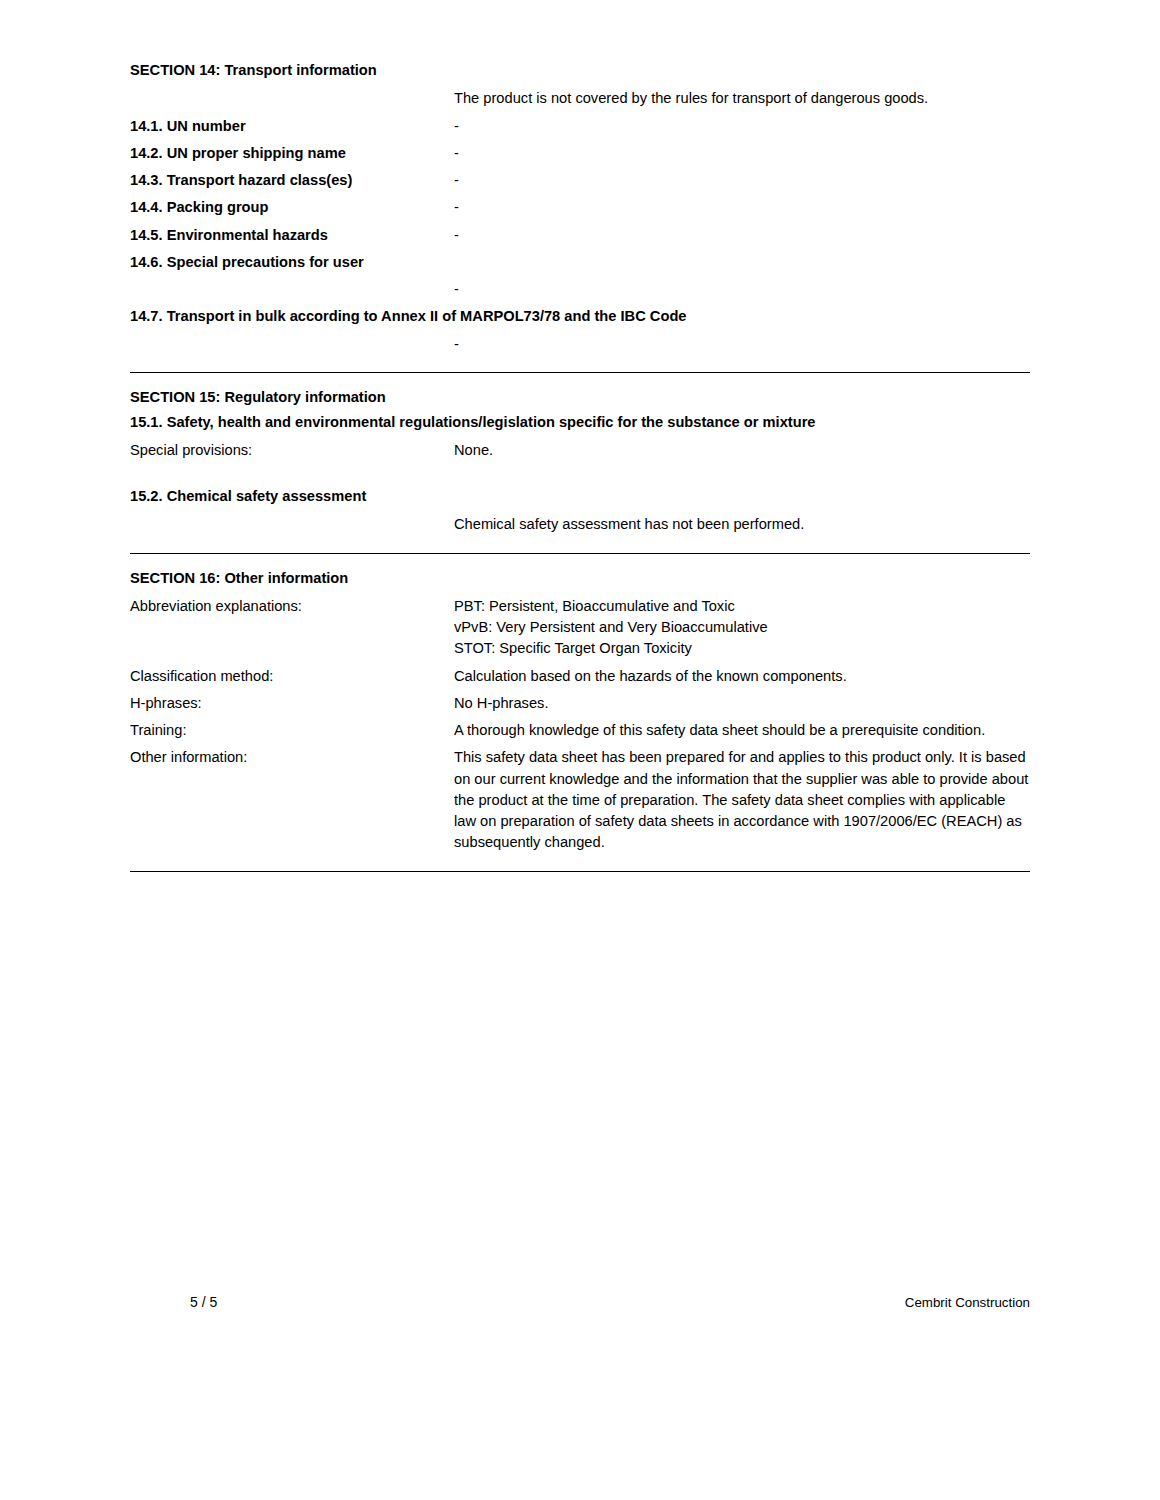SECTION 14: Transport information
| | The product is not covered by the rules for transport of dangerous goods. |
| 14.1. UN number | - |
| 14.2. UN proper shipping name | - |
| 14.3. Transport hazard class(es) | - |
| 14.4. Packing group | - |
| 14.5. Environmental hazards | - |
| 14.6. Special precautions for user | |
| | - |
| 14.7. Transport in bulk according to Annex II of MARPOL73/78 and the IBC Code |
| | - |
SECTION 15: Regulatory information
15.1. Safety, health and environmental regulations/legislation specific for the substance or mixture
| Special provisions: | None. |
15.2. Chemical safety assessment
| | Chemical safety assessment has not been performed. |
SECTION 16: Other information
| Abbreviation explanations: | PBT: Persistent, Bioaccumulative and Toxic vPvB: Very Persistent and Very Bioaccumulative STOT: Specific Target Organ Toxicity |
| Classification method: | Calculation based on the hazards of the known components. |
| H-phrases: | No H-phrases. |
| Training: | A thorough knowledge of this safety data sheet should be a prerequisite condition. |
| Other information: | This safety data sheet has been prepared for and applies to this product only. It is based on our current knowledge and the information that the supplier was able to provide about the product at the time of preparation. The safety data sheet complies with applicable law on preparation of safety data sheets in accordance with 1907/2006/EC (REACH) as subsequently changed. |
5 / 5
Cembrit Construction